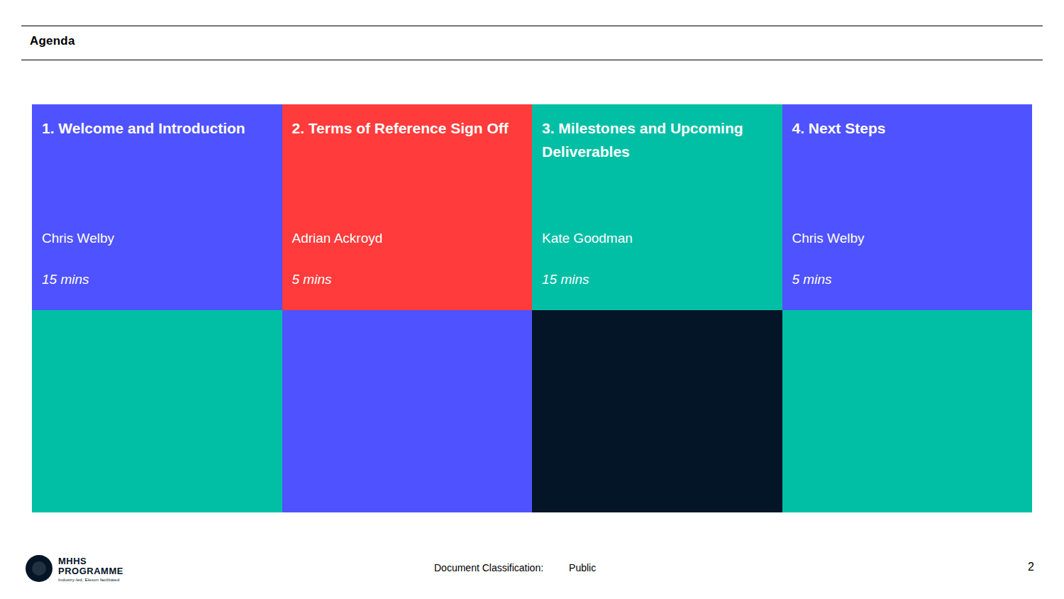Agenda
1. Welcome and Introduction
Chris Welby
15 mins
2. Terms of Reference Sign Off
Adrian Ackroyd
5 mins
3. Milestones and Upcoming Deliverables
Kate Goodman
15 mins
4. Next Steps
Chris Welby
5 mins
Document Classification: Public
2
MHHS PROGRAMME Industry-led, Elexon facilitated